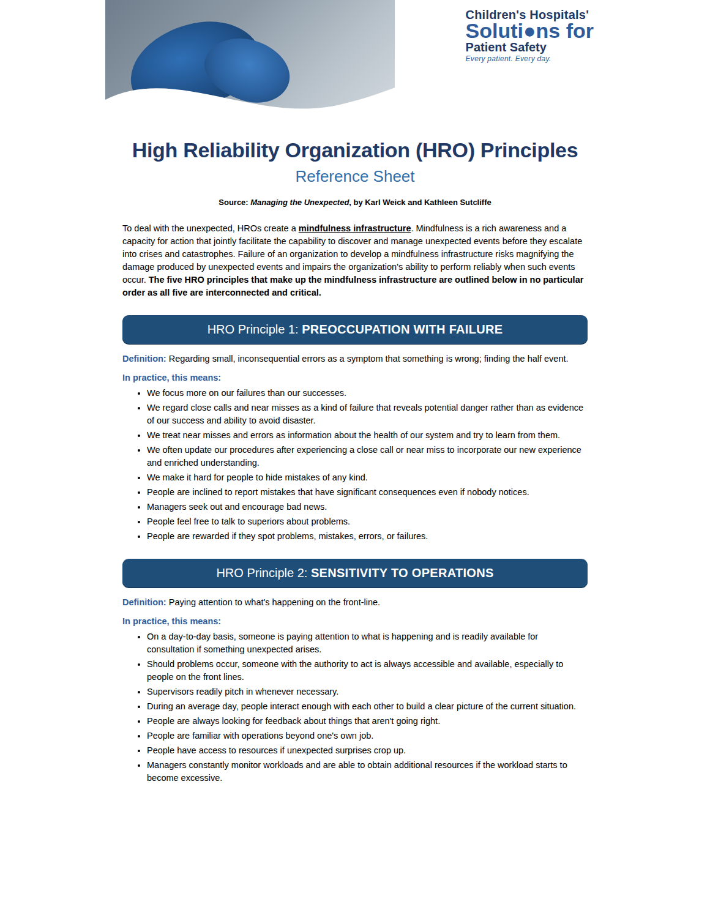Children's Hospitals'
Soluti●ns for
Patient Safety
Every patient. Every day.
High Reliability Organization (HRO) Principles
Reference Sheet
Source: Managing the Unexpected, by Karl Weick and Kathleen Sutcliffe
To deal with the unexpected, HROs create a mindfulness infrastructure. Mindfulness is a rich awareness and a capacity for action that jointly facilitate the capability to discover and manage unexpected events before they escalate into crises and catastrophes. Failure of an organization to develop a mindfulness infrastructure risks magnifying the damage produced by unexpected events and impairs the organization's ability to perform reliably when such events occur. The five HRO principles that make up the mindfulness infrastructure are outlined below in no particular order as all five are interconnected and critical.
HRO Principle 1: PREOCCUPATION WITH FAILURE
Definition: Regarding small, inconsequential errors as a symptom that something is wrong; finding the half event.
In practice, this means:
We focus more on our failures than our successes.
We regard close calls and near misses as a kind of failure that reveals potential danger rather than as evidence of our success and ability to avoid disaster.
We treat near misses and errors as information about the health of our system and try to learn from them.
We often update our procedures after experiencing a close call or near miss to incorporate our new experience and enriched understanding.
We make it hard for people to hide mistakes of any kind.
People are inclined to report mistakes that have significant consequences even if nobody notices.
Managers seek out and encourage bad news.
People feel free to talk to superiors about problems.
People are rewarded if they spot problems, mistakes, errors, or failures.
HRO Principle 2: SENSITIVITY TO OPERATIONS
Definition: Paying attention to what's happening on the front-line.
In practice, this means:
On a day-to-day basis, someone is paying attention to what is happening and is readily available for consultation if something unexpected arises.
Should problems occur, someone with the authority to act is always accessible and available, especially to people on the front lines.
Supervisors readily pitch in whenever necessary.
During an average day, people interact enough with each other to build a clear picture of the current situation.
People are always looking for feedback about things that aren't going right.
People are familiar with operations beyond one's own job.
People have access to resources if unexpected surprises crop up.
Managers constantly monitor workloads and are able to obtain additional resources if the workload starts to become excessive.